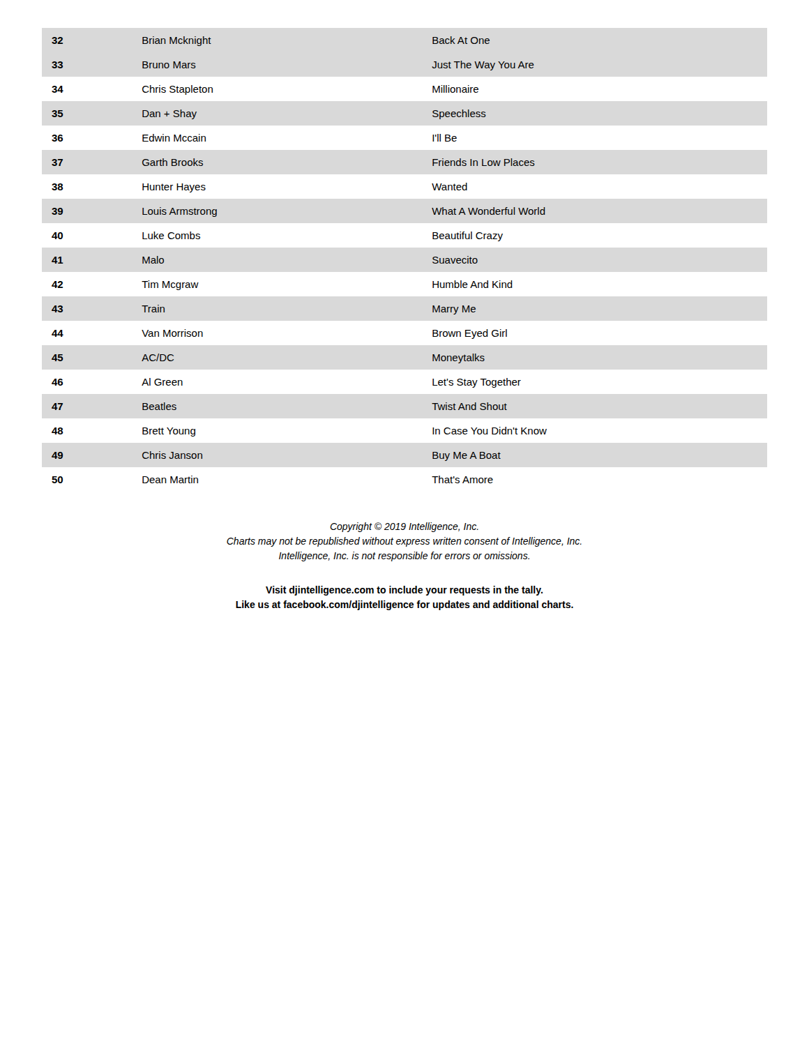| 32 | Brian Mcknight | Back At One |
| 33 | Bruno Mars | Just The Way You Are |
| 34 | Chris Stapleton | Millionaire |
| 35 | Dan + Shay | Speechless |
| 36 | Edwin Mccain | I'll Be |
| 37 | Garth Brooks | Friends In Low Places |
| 38 | Hunter Hayes | Wanted |
| 39 | Louis Armstrong | What A Wonderful World |
| 40 | Luke Combs | Beautiful Crazy |
| 41 | Malo | Suavecito |
| 42 | Tim Mcgraw | Humble And Kind |
| 43 | Train | Marry Me |
| 44 | Van Morrison | Brown Eyed Girl |
| 45 | AC/DC | Moneytalks |
| 46 | Al Green | Let's Stay Together |
| 47 | Beatles | Twist And Shout |
| 48 | Brett Young | In Case You Didn't Know |
| 49 | Chris Janson | Buy Me A Boat |
| 50 | Dean Martin | That's Amore |
Copyright © 2019 Intelligence, Inc.
Charts may not be republished without express written consent of Intelligence, Inc.
Intelligence, Inc. is not responsible for errors or omissions.
Visit djintelligence.com to include your requests in the tally.
Like us at facebook.com/djintelligence for updates and additional charts.